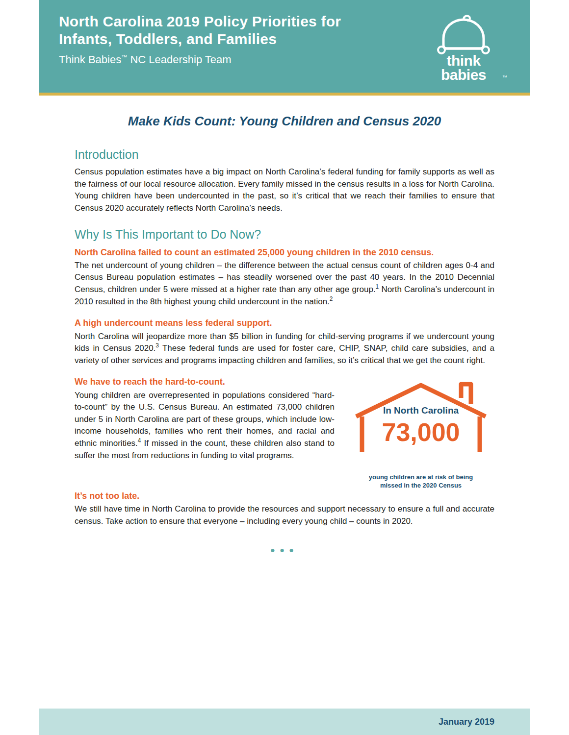North Carolina 2019 Policy Priorities for
Infants, Toddlers, and Families
Think Babies™ NC Leadership Team
think babies
™
Make Kids Count: Young Children and Census 2020
Introduction
Census population estimates have a big impact on North Carolina’s federal funding for family supports as well as the fairness of our local resource allocation. Every family missed in the census results in a loss for North Carolina. Young children have been undercounted in the past, so it’s critical that we reach their families to ensure that Census 2020 accurately reflects North Carolina’s needs.
Why Is This Important to Do Now?
North Carolina failed to count an estimated 25,000 young children in the 2010 census.
The net undercount of young children – the difference between the actual census count of children ages 0-4 and Census Bureau population estimates – has steadily worsened over the past 40 years. In the 2010 Decennial Census, children under 5 were missed at a higher rate than any other age group.1 North Carolina’s undercount in 2010 resulted in the 8th highest young child undercount in the nation.2
A high undercount means less federal support.
North Carolina will jeopardize more than $5 billion in funding for child-serving programs if we undercount young kids in Census 2020.3 These federal funds are used for foster care, CHIP, SNAP, child care subsidies, and a variety of other services and programs impacting children and families, so it’s critical that we get the count right.
We have to reach the hard-to-count.
Young children are overrepresented in populations considered “hard-to-count” by the U.S. Census Bureau. An estimated 73,000 children under 5 in North Carolina are part of these groups, which include low-income households, families who rent their homes, and racial and ethnic minorities.4 If missed in the count, these children also stand to suffer the most from reductions in funding to vital programs.
In North Carolina 73,000
young children are at risk of being
missed in the 2020 Census
It’s not too late.
We still have time in North Carolina to provide the resources and support necessary to ensure a full and accurate census. Take action to ensure that everyone – including every young child – counts in 2020.
•••
January 2019